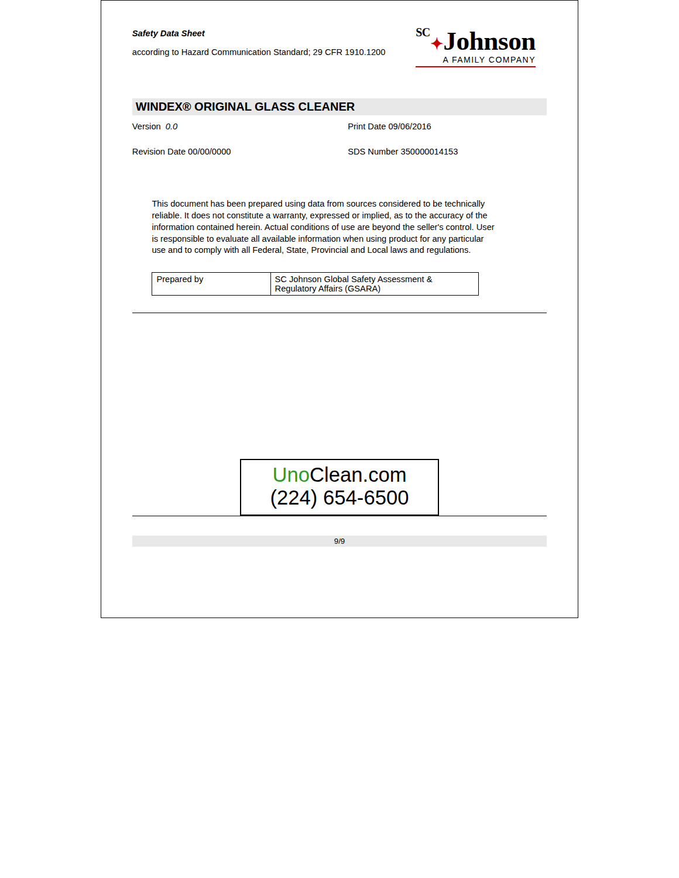Safety Data Sheet
according to Hazard Communication Standard; 29 CFR 1910.1200
SC✦Johnson
A FAMILY COMPANY
WINDEX® ORIGINAL GLASS CLEANER
Version 0.0
Print Date 09/06/2016
Revision Date 00/00/0000
SDS Number 350000014153
This document has been prepared using data from sources considered to be technically reliable. It does not constitute a warranty, expressed or implied, as to the accuracy of the information contained herein. Actual conditions of use are beyond the seller's control. User is responsible to evaluate all available information when using product for any particular use and to comply with all Federal, State, Provincial and Local laws and regulations.
| Prepared by | SC Johnson Global Safety Assessment & Regulatory Affairs (GSARA) |
Uno Clean.com
(224) 654-6500
9/9